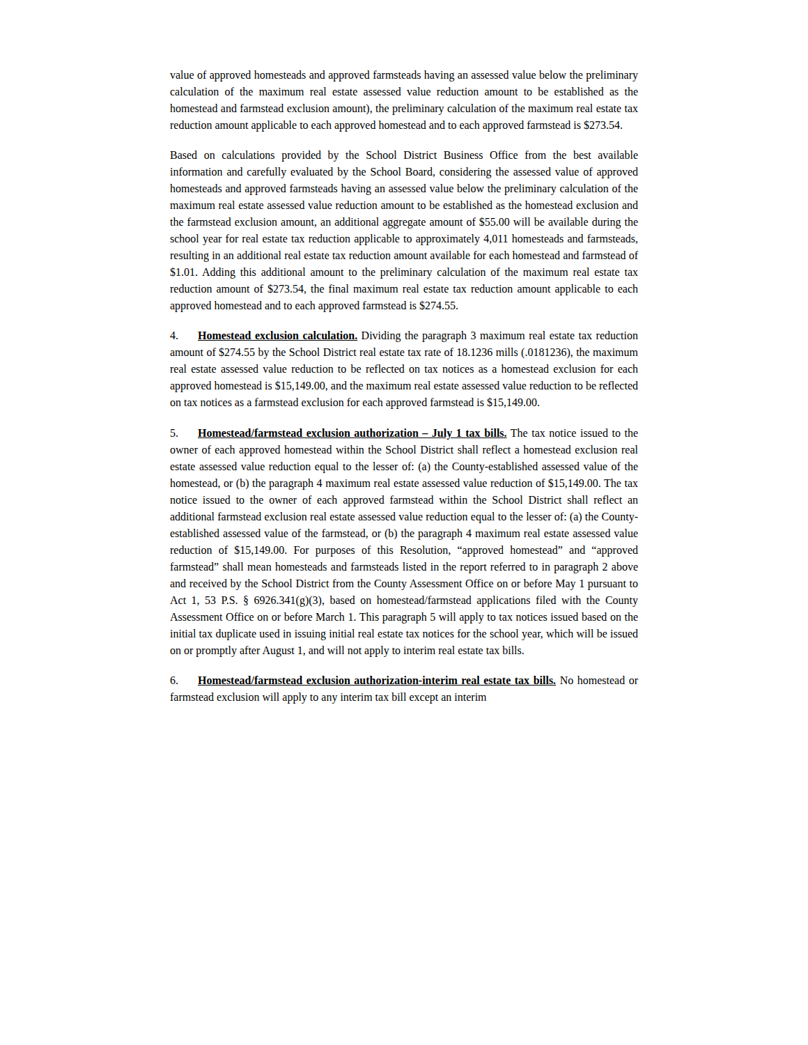value of approved homesteads and approved farmsteads having an assessed value below the preliminary calculation of the maximum real estate assessed value reduction amount to be established as the homestead and farmstead exclusion amount), the preliminary calculation of the maximum real estate tax reduction amount applicable to each approved homestead and to each approved farmstead is $273.54.
Based on calculations provided by the School District Business Office from the best available information and carefully evaluated by the School Board, considering the assessed value of approved homesteads and approved farmsteads having an assessed value below the preliminary calculation of the maximum real estate assessed value reduction amount to be established as the homestead exclusion and the farmstead exclusion amount, an additional aggregate amount of $55.00 will be available during the school year for real estate tax reduction applicable to approximately 4,011 homesteads and farmsteads, resulting in an additional real estate tax reduction amount available for each homestead and farmstead of $1.01. Adding this additional amount to the preliminary calculation of the maximum real estate tax reduction amount of $273.54, the final maximum real estate tax reduction amount applicable to each approved homestead and to each approved farmstead is $274.55.
4. Homestead exclusion calculation. Dividing the paragraph 3 maximum real estate tax reduction amount of $274.55 by the School District real estate tax rate of 18.1236 mills (.0181236), the maximum real estate assessed value reduction to be reflected on tax notices as a homestead exclusion for each approved homestead is $15,149.00, and the maximum real estate assessed value reduction to be reflected on tax notices as a farmstead exclusion for each approved farmstead is $15,149.00.
5. Homestead/farmstead exclusion authorization – July 1 tax bills. The tax notice issued to the owner of each approved homestead within the School District shall reflect a homestead exclusion real estate assessed value reduction equal to the lesser of: (a) the County-established assessed value of the homestead, or (b) the paragraph 4 maximum real estate assessed value reduction of $15,149.00. The tax notice issued to the owner of each approved farmstead within the School District shall reflect an additional farmstead exclusion real estate assessed value reduction equal to the lesser of: (a) the County-established assessed value of the farmstead, or (b) the paragraph 4 maximum real estate assessed value reduction of $15,149.00. For purposes of this Resolution, “approved homestead” and “approved farmstead” shall mean homesteads and farmsteads listed in the report referred to in paragraph 2 above and received by the School District from the County Assessment Office on or before May 1 pursuant to Act 1, 53 P.S. § 6926.341(g)(3), based on homestead/farmstead applications filed with the County Assessment Office on or before March 1. This paragraph 5 will apply to tax notices issued based on the initial tax duplicate used in issuing initial real estate tax notices for the school year, which will be issued on or promptly after August 1, and will not apply to interim real estate tax bills.
6. Homestead/farmstead exclusion authorization-interim real estate tax bills. No homestead or farmstead exclusion will apply to any interim tax bill except an interim